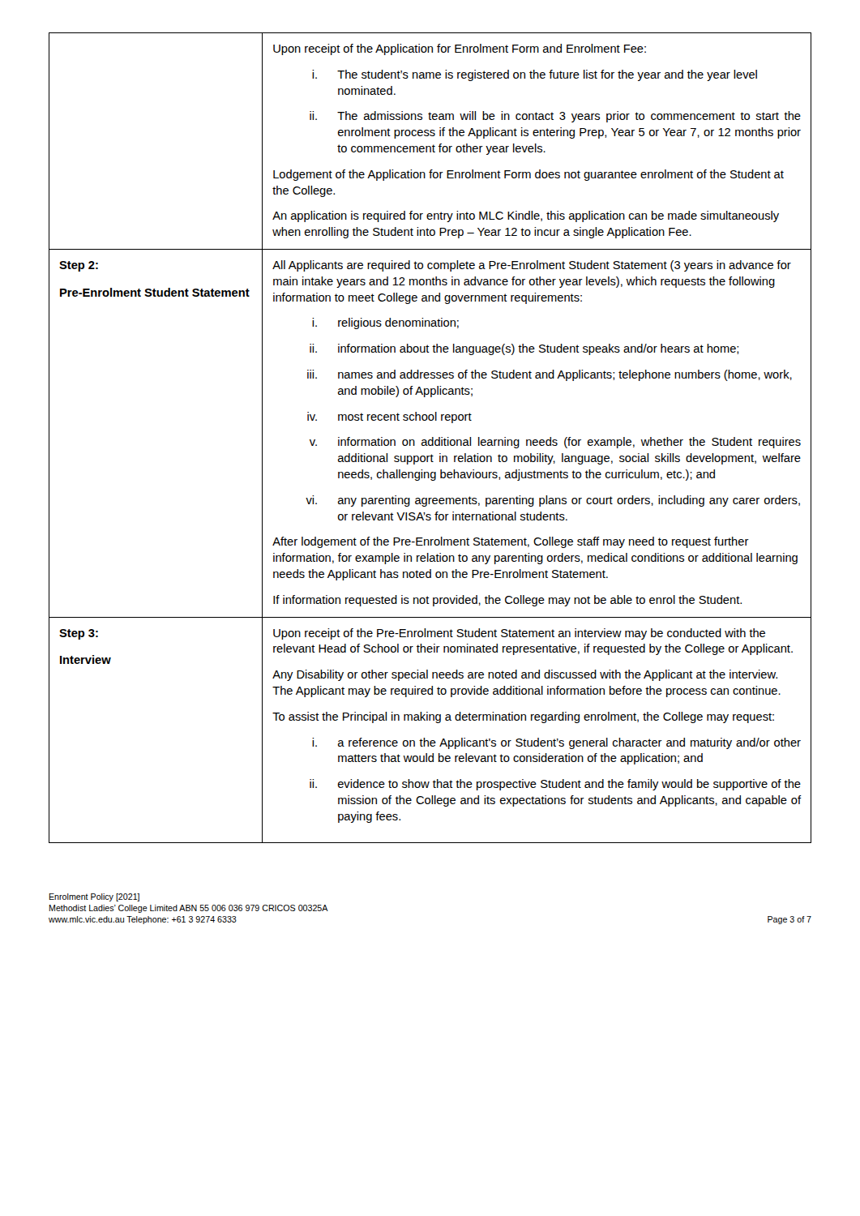| | Upon receipt of the Application for Enrolment Form and Enrolment Fee: The student’s name is registered on the future list for the year and the year level nominated. The admissions team will be in contact 3 years prior to commencement to start the enrolment process if the Applicant is entering Prep, Year 5 or Year 7, or 12 months prior to commencement for other year levels. Lodgement of the Application for Enrolment Form does not guarantee enrolment of the Student at the College. An application is required for entry into MLC Kindle, this application can be made simultaneously when enrolling the Student into Prep – Year 12 to incur a single Application Fee. |
| Step 2: Pre-Enrolment Student Statement | All Applicants are required to complete a Pre-Enrolment Student Statement (3 years in advance for main intake years and 12 months in advance for other year levels), which requests the following information to meet College and government requirements: religious denomination; information about the language(s) the Student speaks and/or hears at home; names and addresses of the Student and Applicants; telephone numbers (home, work, and mobile) of Applicants; most recent school report information on additional learning needs (for example, whether the Student requires additional support in relation to mobility, language, social skills development, welfare needs, challenging behaviours, adjustments to the curriculum, etc.); and any parenting agreements, parenting plans or court orders, including any carer orders, or relevant VISA’s for international students. After lodgement of the Pre-Enrolment Statement, College staff may need to request further information, for example in relation to any parenting orders, medical conditions or additional learning needs the Applicant has noted on the Pre-Enrolment Statement. If information requested is not provided, the College may not be able to enrol the Student. |
| Step 3: Interview | Upon receipt of the Pre-Enrolment Student Statement an interview may be conducted with the relevant Head of School or their nominated representative, if requested by the College or Applicant. Any Disability or other special needs are noted and discussed with the Applicant at the interview. The Applicant may be required to provide additional information before the process can continue. To assist the Principal in making a determination regarding enrolment, the College may request: a reference on the Applicant's or Student’s general character and maturity and/or other matters that would be relevant to consideration of the application; and evidence to show that the prospective Student and the family would be supportive of the mission of the College and its expectations for students and Applicants, and capable of paying fees. |
Enrolment Policy [2021]
Methodist Ladies’ College Limited ABN 55 006 036 979 CRICOS 00325A
www.mlc.vic.edu.au Telephone: +61 3 9274 6333 Page 3 of 7